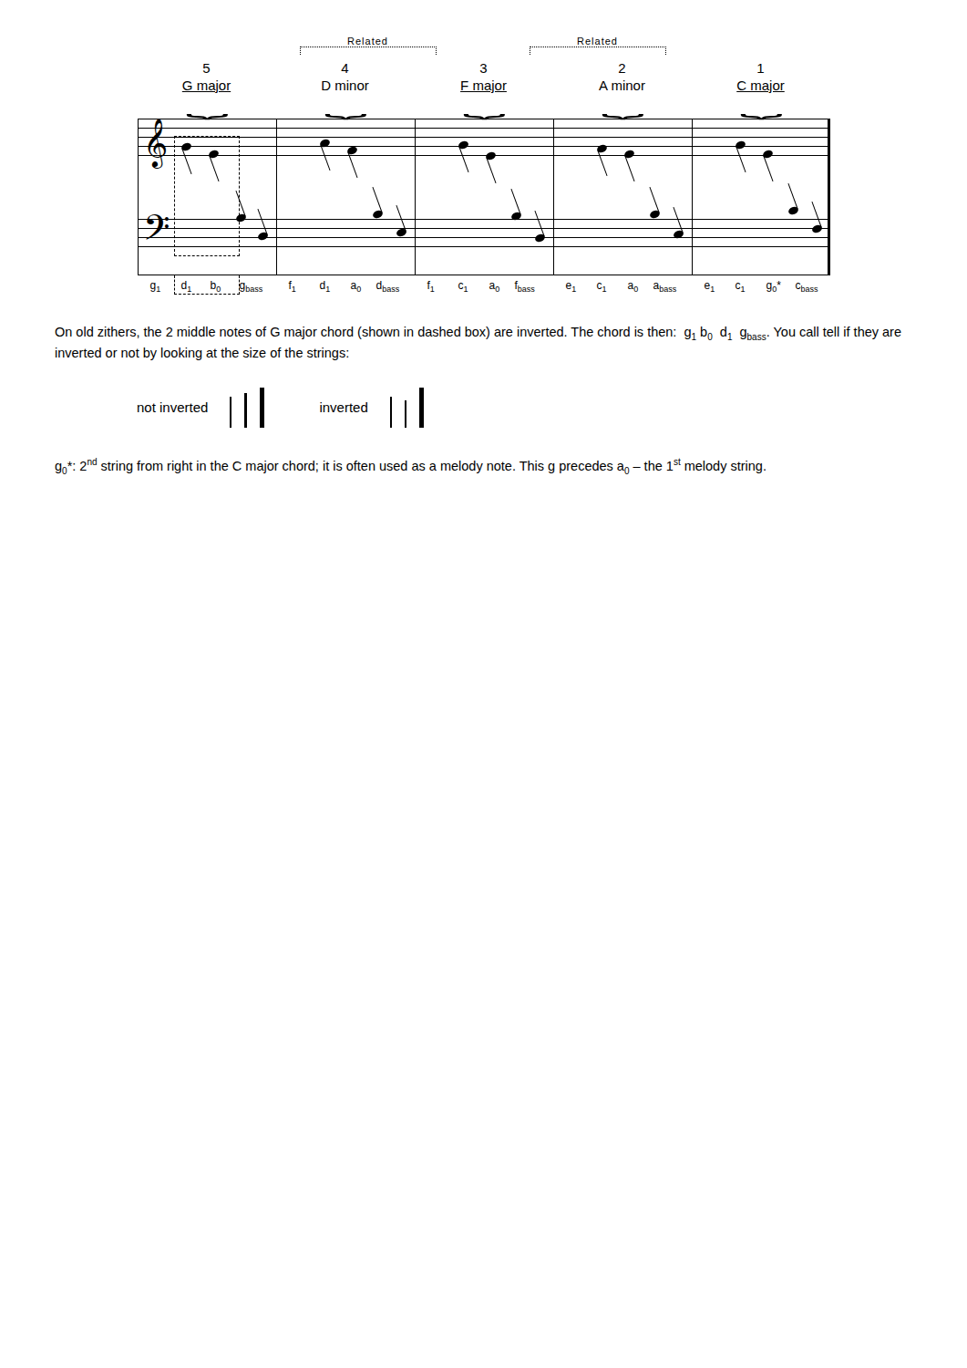Related
Related
5
4
3
2
1
G major
D minor
F major
A minor
C major
⏟
⏟
⏟
⏟
⏟
𝄞 𝄢
g1 d1 b0 gbass f1 d1 a0 dbass f1 c1 a0 fbass e1 c1 a0 abass e1 c1 g0* cbass
On old zithers, the 2 middle notes of G major chord (shown in dashed box) are inverted. The chord is then: g1 b0 d1 gbass. You call tell if they are inverted or not by looking at the size of the strings:
not inverted
inverted
g0*: 2nd string from right in the C major chord; it is often used as a melody note. This g precedes a0 – the 1st melody string.